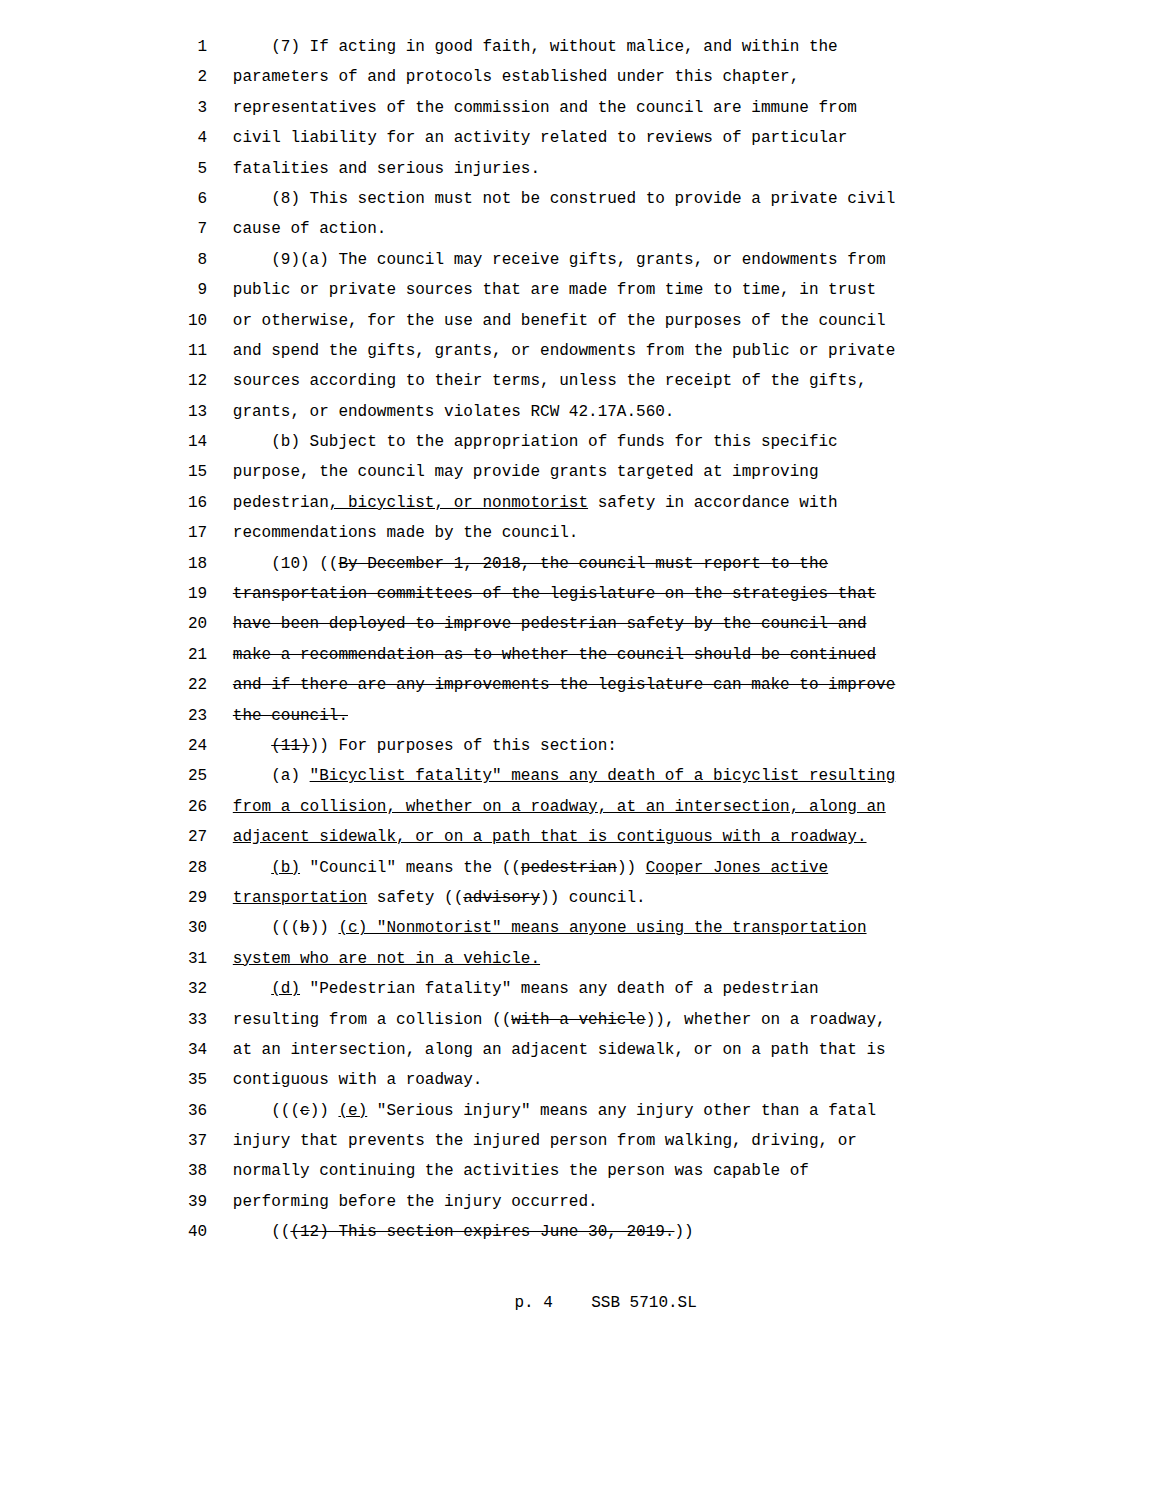1 (7) If acting in good faith, without malice, and within the
2 parameters of and protocols established under this chapter,
3 representatives of the commission and the council are immune from
4 civil liability for an activity related to reviews of particular
5 fatalities and serious injuries.
6 (8) This section must not be construed to provide a private civil
7 cause of action.
8 (9)(a) The council may receive gifts, grants, or endowments from
9 public or private sources that are made from time to time, in trust
10 or otherwise, for the use and benefit of the purposes of the council
11 and spend the gifts, grants, or endowments from the public or private
12 sources according to their terms, unless the receipt of the gifts,
13 grants, or endowments violates RCW 42.17A.560.
14 (b) Subject to the appropriation of funds for this specific
15 purpose, the council may provide grants targeted at improving
16 pedestrian, bicyclist, or nonmotorist safety in accordance with
17 recommendations made by the council.
18 (10) ((By December 1, 2018, the council must report to the
19 transportation committees of the legislature on the strategies that
20 have been deployed to improve pedestrian safety by the council and
21 make a recommendation as to whether the council should be continued
22 and if there are any improvements the legislature can make to improve
23 the council.
24 (11))) For purposes of this section:
25 (a) "Bicyclist fatality" means any death of a bicyclist resulting
26 from a collision, whether on a roadway, at an intersection, along an
27 adjacent sidewalk, or on a path that is contiguous with a roadway.
28 (b) "Council" means the ((pedestrian)) Cooper Jones active
29 transportation safety ((advisory)) council.
30 (((b)) (c) "Nonmotorist" means anyone using the transportation
31 system who are not in a vehicle.
32 (d) "Pedestrian fatality" means any death of a pedestrian
33 resulting from a collision ((with a vehicle)), whether on a roadway,
34 at an intersection, along an adjacent sidewalk, or on a path that is
35 contiguous with a roadway.
36 (((c)) (e) "Serious injury" means any injury other than a fatal
37 injury that prevents the injured person from walking, driving, or
38 normally continuing the activities the person was capable of
39 performing before the injury occurred.
40 (((12) This section expires June 30, 2019.))
p. 4 SSB 5710.SL